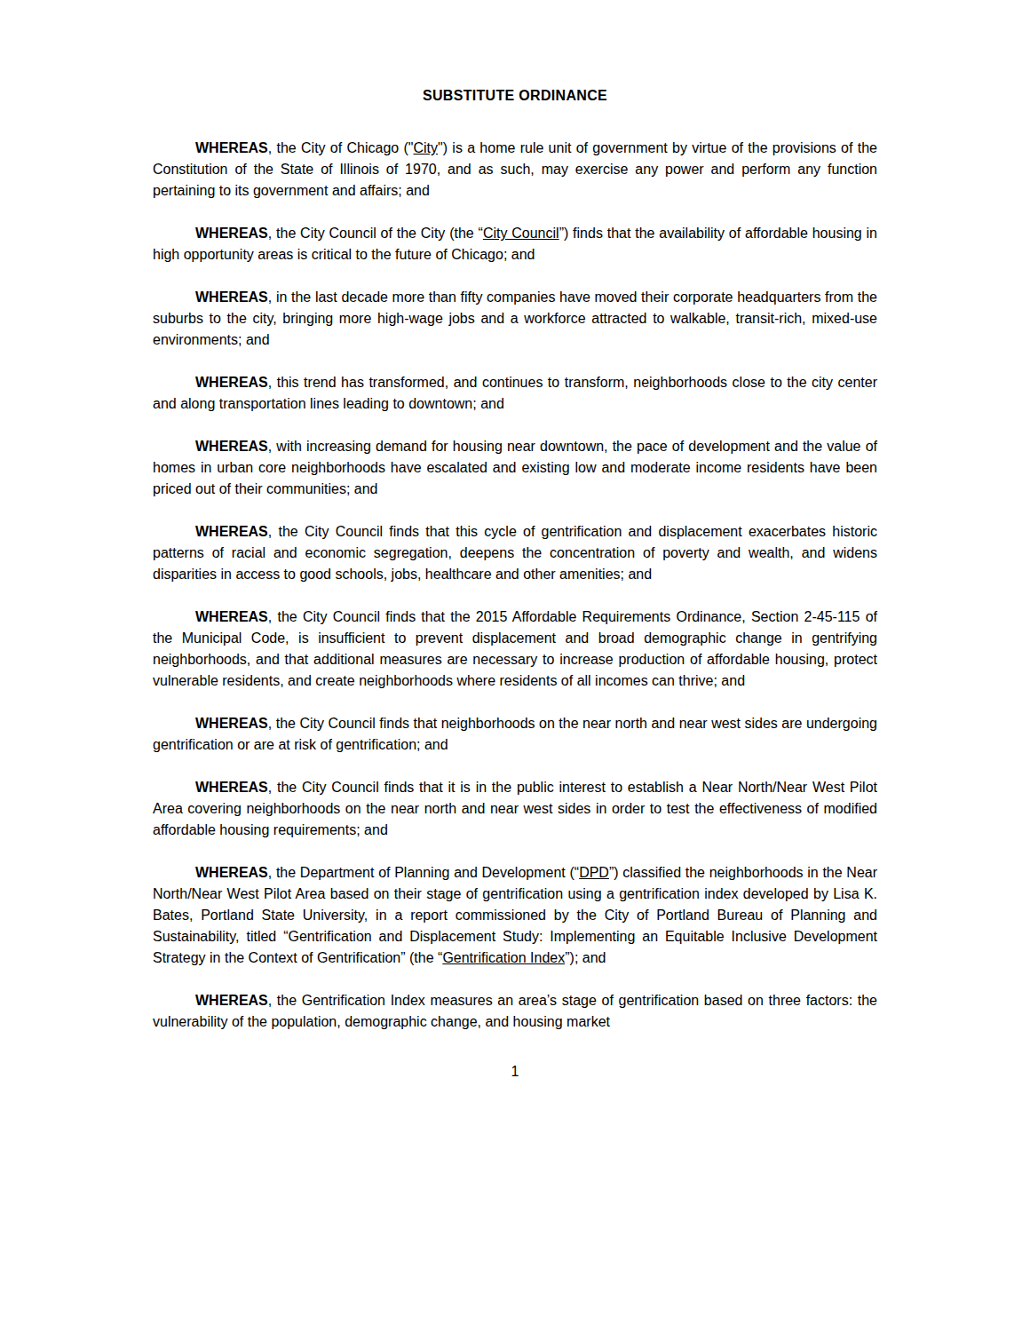SUBSTITUTE ORDINANCE
WHEREAS, the City of Chicago ("City") is a home rule unit of government by virtue of the provisions of the Constitution of the State of Illinois of 1970, and as such, may exercise any power and perform any function pertaining to its government and affairs; and
WHEREAS, the City Council of the City (the “City Council”) finds that the availability of affordable housing in high opportunity areas is critical to the future of Chicago; and
WHEREAS, in the last decade more than fifty companies have moved their corporate headquarters from the suburbs to the city, bringing more high-wage jobs and a workforce attracted to walkable, transit-rich, mixed-use environments; and
WHEREAS, this trend has transformed, and continues to transform, neighborhoods close to the city center and along transportation lines leading to downtown; and
WHEREAS, with increasing demand for housing near downtown, the pace of development and the value of homes in urban core neighborhoods have escalated and existing low and moderate income residents have been priced out of their communities; and
WHEREAS, the City Council finds that this cycle of gentrification and displacement exacerbates historic patterns of racial and economic segregation, deepens the concentration of poverty and wealth, and widens disparities in access to good schools, jobs, healthcare and other amenities; and
WHEREAS, the City Council finds that the 2015 Affordable Requirements Ordinance, Section 2-45-115 of the Municipal Code, is insufficient to prevent displacement and broad demographic change in gentrifying neighborhoods, and that additional measures are necessary to increase production of affordable housing, protect vulnerable residents, and create neighborhoods where residents of all incomes can thrive; and
WHEREAS, the City Council finds that neighborhoods on the near north and near west sides are undergoing gentrification or are at risk of gentrification; and
WHEREAS, the City Council finds that it is in the public interest to establish a Near North/Near West Pilot Area covering neighborhoods on the near north and near west sides in order to test the effectiveness of modified affordable housing requirements; and
WHEREAS, the Department of Planning and Development (“DPD”) classified the neighborhoods in the Near North/Near West Pilot Area based on their stage of gentrification using a gentrification index developed by Lisa K. Bates, Portland State University, in a report commissioned by the City of Portland Bureau of Planning and Sustainability, titled “Gentrification and Displacement Study: Implementing an Equitable Inclusive Development Strategy in the Context of Gentrification” (the “Gentrification Index”); and
WHEREAS, the Gentrification Index measures an area’s stage of gentrification based on three factors: the vulnerability of the population, demographic change, and housing market
1